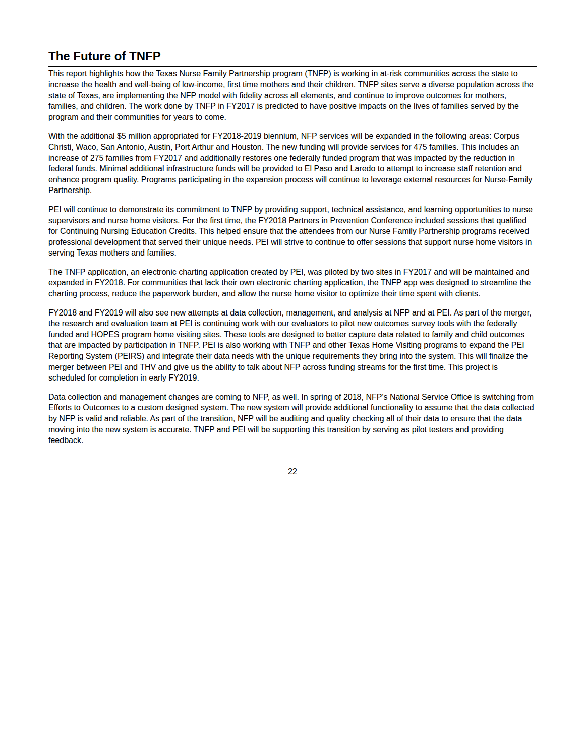The Future of TNFP
This report highlights how the Texas Nurse Family Partnership program (TNFP) is working in at-risk communities across the state to increase the health and well-being of low-income, first time mothers and their children. TNFP sites serve a diverse population across the state of Texas, are implementing the NFP model with fidelity across all elements, and continue to improve outcomes for mothers, families, and children. The work done by TNFP in FY2017 is predicted to have positive impacts on the lives of families served by the program and their communities for years to come.
With the additional $5 million appropriated for FY2018-2019 biennium, NFP services will be expanded in the following areas: Corpus Christi, Waco, San Antonio, Austin, Port Arthur and Houston. The new funding will provide services for 475 families. This includes an increase of 275 families from FY2017 and additionally restores one federally funded program that was impacted by the reduction in federal funds. Minimal additional infrastructure funds will be provided to El Paso and Laredo to attempt to increase staff retention and enhance program quality. Programs participating in the expansion process will continue to leverage external resources for Nurse-Family Partnership.
PEI will continue to demonstrate its commitment to TNFP by providing support, technical assistance, and learning opportunities to nurse supervisors and nurse home visitors. For the first time, the FY2018 Partners in Prevention Conference included sessions that qualified for Continuing Nursing Education Credits. This helped ensure that the attendees from our Nurse Family Partnership programs received professional development that served their unique needs. PEI will strive to continue to offer sessions that support nurse home visitors in serving Texas mothers and families.
The TNFP application, an electronic charting application created by PEI, was piloted by two sites in FY2017 and will be maintained and expanded in FY2018. For communities that lack their own electronic charting application, the TNFP app was designed to streamline the charting process, reduce the paperwork burden, and allow the nurse home visitor to optimize their time spent with clients.
FY2018 and FY2019 will also see new attempts at data collection, management, and analysis at NFP and at PEI. As part of the merger, the research and evaluation team at PEI is continuing work with our evaluators to pilot new outcomes survey tools with the federally funded and HOPES program home visiting sites. These tools are designed to better capture data related to family and child outcomes that are impacted by participation in TNFP. PEI is also working with TNFP and other Texas Home Visiting programs to expand the PEI Reporting System (PEIRS) and integrate their data needs with the unique requirements they bring into the system. This will finalize the merger between PEI and THV and give us the ability to talk about NFP across funding streams for the first time. This project is scheduled for completion in early FY2019.
Data collection and management changes are coming to NFP, as well. In spring of 2018, NFP's National Service Office is switching from Efforts to Outcomes to a custom designed system. The new system will provide additional functionality to assume that the data collected by NFP is valid and reliable. As part of the transition, NFP will be auditing and quality checking all of their data to ensure that the data moving into the new system is accurate. TNFP and PEI will be supporting this transition by serving as pilot testers and providing feedback.
22